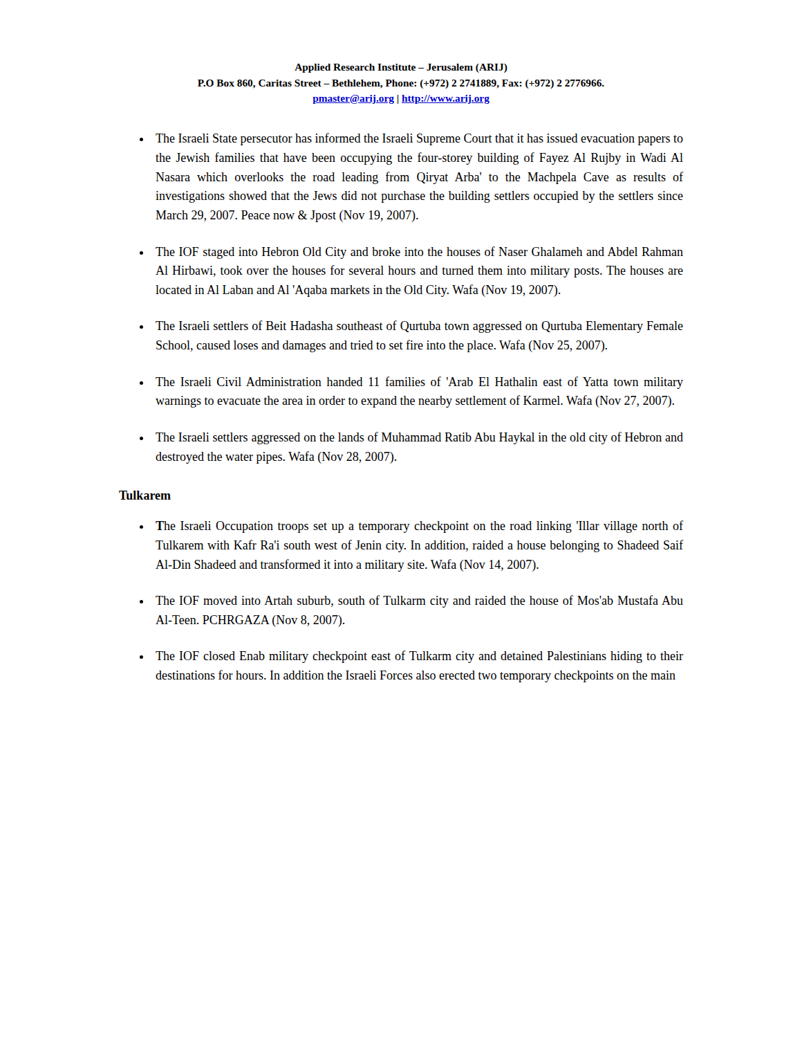Applied Research Institute – Jerusalem (ARIJ)
P.O Box 860, Caritas Street – Bethlehem, Phone: (+972) 2 2741889, Fax: (+972) 2 2776966.
pmaster@arij.org | http://www.arij.org
The Israeli State persecutor has informed the Israeli Supreme Court that it has issued evacuation papers to the Jewish families that have been occupying the four-storey building of Fayez Al Rujby in Wadi Al Nasara which overlooks the road leading from Qiryat Arba' to the Machpela Cave as results of investigations showed that the Jews did not purchase the building settlers occupied by the settlers since March 29, 2007. Peace now & Jpost (Nov 19, 2007).
The IOF staged into Hebron Old City and broke into the houses of Naser Ghalameh and Abdel Rahman Al Hirbawi, took over the houses for several hours and turned them into military posts. The houses are located in Al Laban and Al 'Aqaba markets in the Old City. Wafa (Nov 19, 2007).
The Israeli settlers of Beit Hadasha southeast of Qurtuba town aggressed on Qurtuba Elementary Female School, caused loses and damages and tried to set fire into the place. Wafa (Nov 25, 2007).
The Israeli Civil Administration handed 11 families of 'Arab El Hathalin east of Yatta town military warnings to evacuate the area in order to expand the nearby settlement of Karmel. Wafa (Nov 27, 2007).
The Israeli settlers aggressed on the lands of Muhammad Ratib Abu Haykal in the old city of Hebron and destroyed the water pipes. Wafa (Nov 28, 2007).
Tulkarem
The Israeli Occupation troops set up a temporary checkpoint on the road linking 'Illar village north of Tulkarem with Kafr Ra'i south west of Jenin city. In addition, raided a house belonging to Shadeed Saif Al-Din Shadeed and transformed it into a military site. Wafa (Nov 14, 2007).
The IOF moved into Artah suburb, south of Tulkarm city and raided the house of Mos'ab Mustafa Abu Al-Teen. PCHRGAZA (Nov 8, 2007).
The IOF closed Enab military checkpoint east of Tulkarm city and detained Palestinians hiding to their destinations for hours. In addition the Israeli Forces also erected two temporary checkpoints on the main